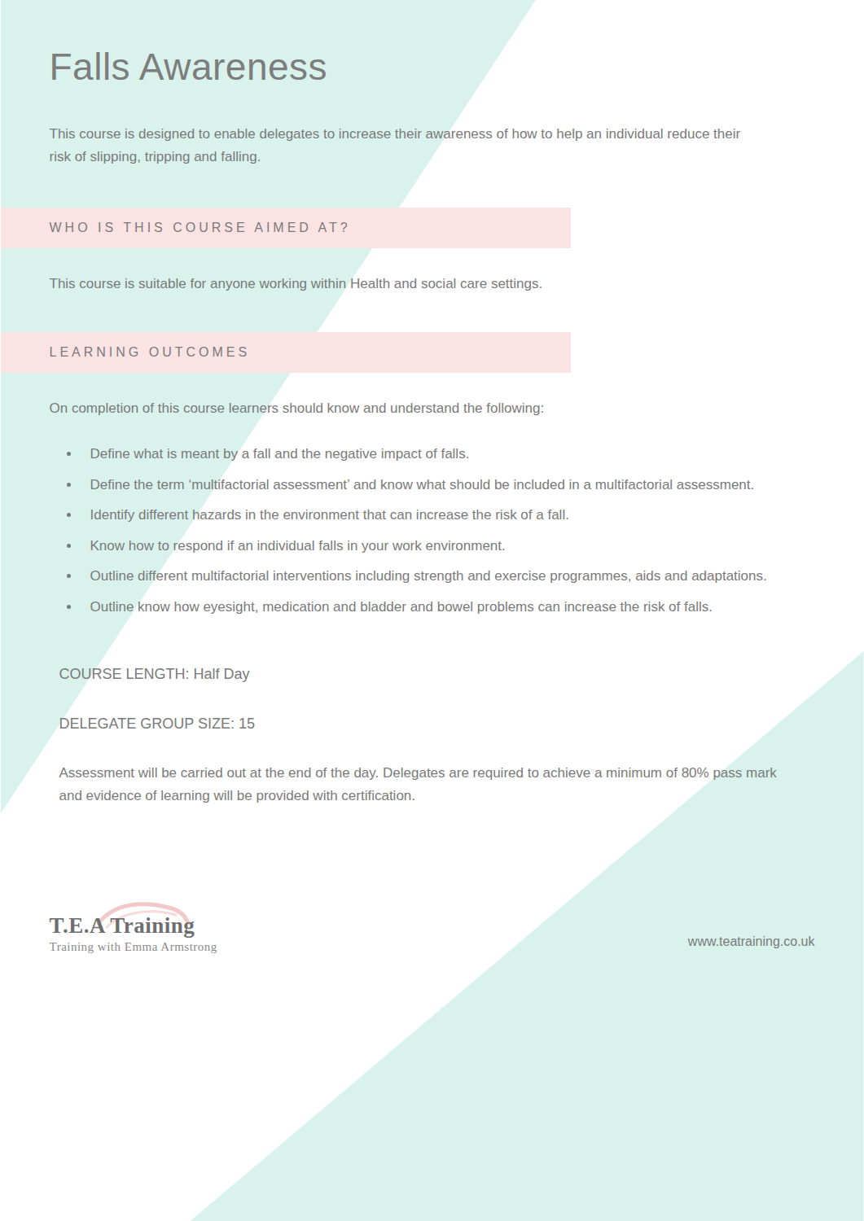Falls Awareness
This course is designed to enable delegates to increase their awareness of how to help an individual reduce their risk of slipping, tripping and falling.
Who is this course aimed at?
This course is suitable for anyone working within Health and social care settings.
Learning Outcomes
On completion of this course learners should know and understand the following:
Define what is meant by a fall and the negative impact of falls.
Define the term ‘multifactorial assessment’ and know what should be included in a multifactorial assessment.
Identify different hazards in the environment that can increase the risk of a fall.
Know how to respond if an individual falls in your work environment.
Outline different multifactorial interventions including strength and exercise programmes, aids and adaptations.
Outline know how eyesight, medication and bladder and bowel problems can increase the risk of falls.
COURSE LENGTH: Half Day
DELEGATE GROUP SIZE: 15
Assessment will be carried out at the end of the day. Delegates are required to achieve a minimum of 80% pass mark and evidence of learning will be provided with certification.
T.E.A Training
Training with Emma Armstrong
www.teatraining.co.uk